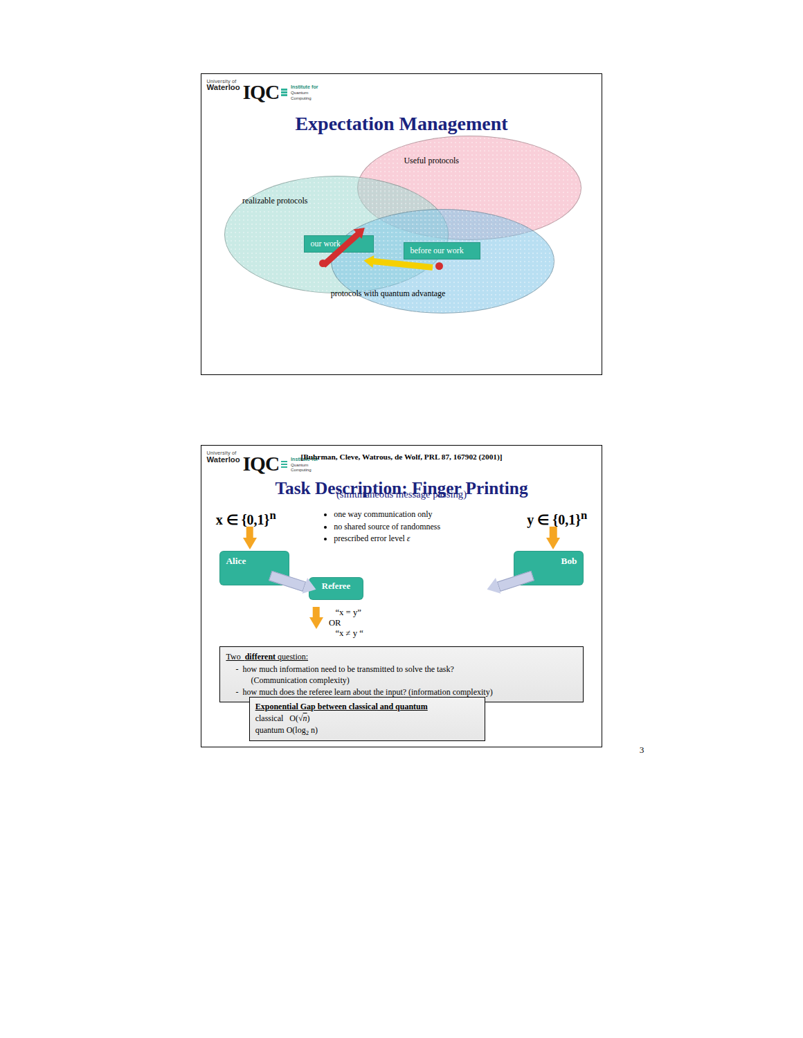University ofWaterloo
IQC Institute for Quantum
Computing
Expectation Management
Useful protocols
realizable protocols
protocols with quantum advantage
our work
before our work
University ofWaterloo
IQC Institute for Quantum
Computing
[Buhrman, Cleve, Watrous, de Wolf, PRL 87, 167902 (2001)]
Task Description: Finger Printing
(simultaneous message passing)
x ∈ {0,1}n
y ∈ {0,1}n
one way communication only
no shared source of randomness
prescribed error level ε
Alice
Bob
Referee
“x = y”
OR
“x ≠ y “
Two different question:
how much information need to be transmitted to solve the task? (Communication complexity)
how much does the referee learn about the input? (information complexity)
Exponential Gap between classical and quantum
classical O(√n)
quantum O(log2 n)
3